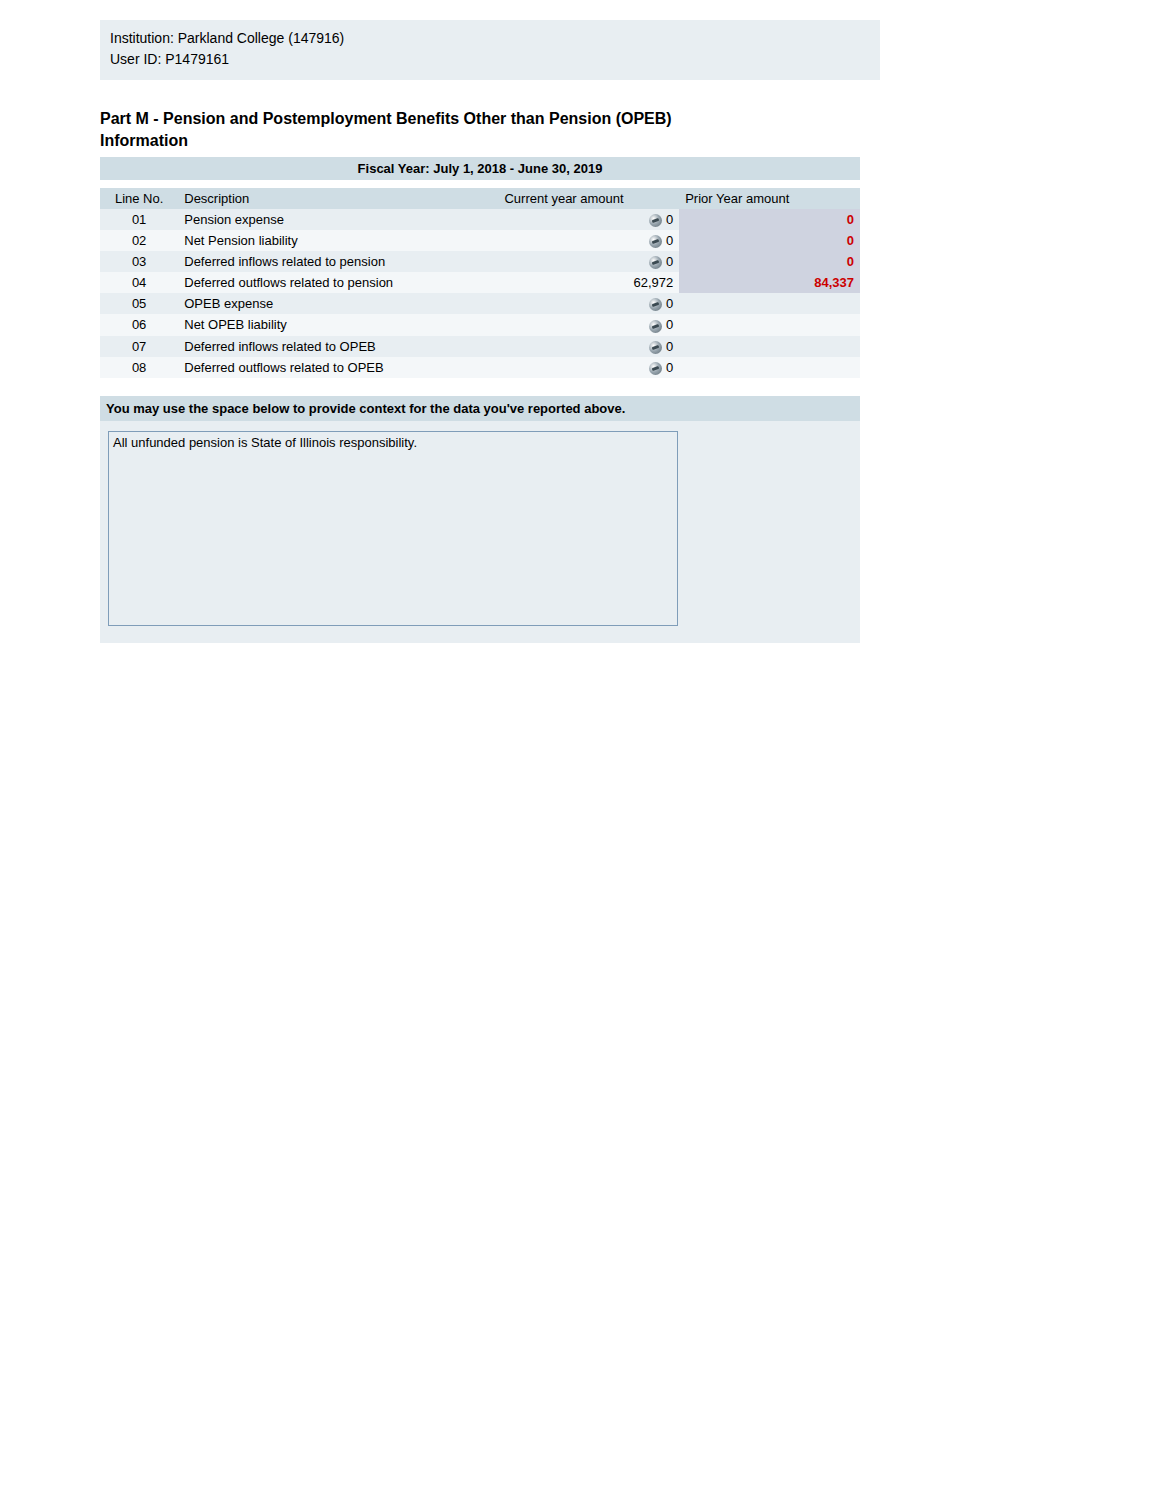Institution: Parkland College (147916)
User ID: P1479161
Part M - Pension and Postemployment Benefits Other than Pension (OPEB)
Information
| Fiscal Year: July 1, 2018 - June 30, 2019 |
| Line No. | Description | Current year amount | Prior Year amount |
| 01 | Pension expense | 0 | 0 |
| 02 | Net Pension liability | 0 | 0 |
| 03 | Deferred inflows related to pension | 0 | 0 |
| 04 | Deferred outflows related to pension | 62,972 | 84,337 |
| 05 | OPEB expense | 0 | |
| 06 | Net OPEB liability | 0 | |
| 07 | Deferred inflows related to OPEB | 0 | |
| 08 | Deferred outflows related to OPEB | 0 | |
You may use the space below to provide context for the data you've reported above.
All unfunded pension is State of Illinois responsibility.